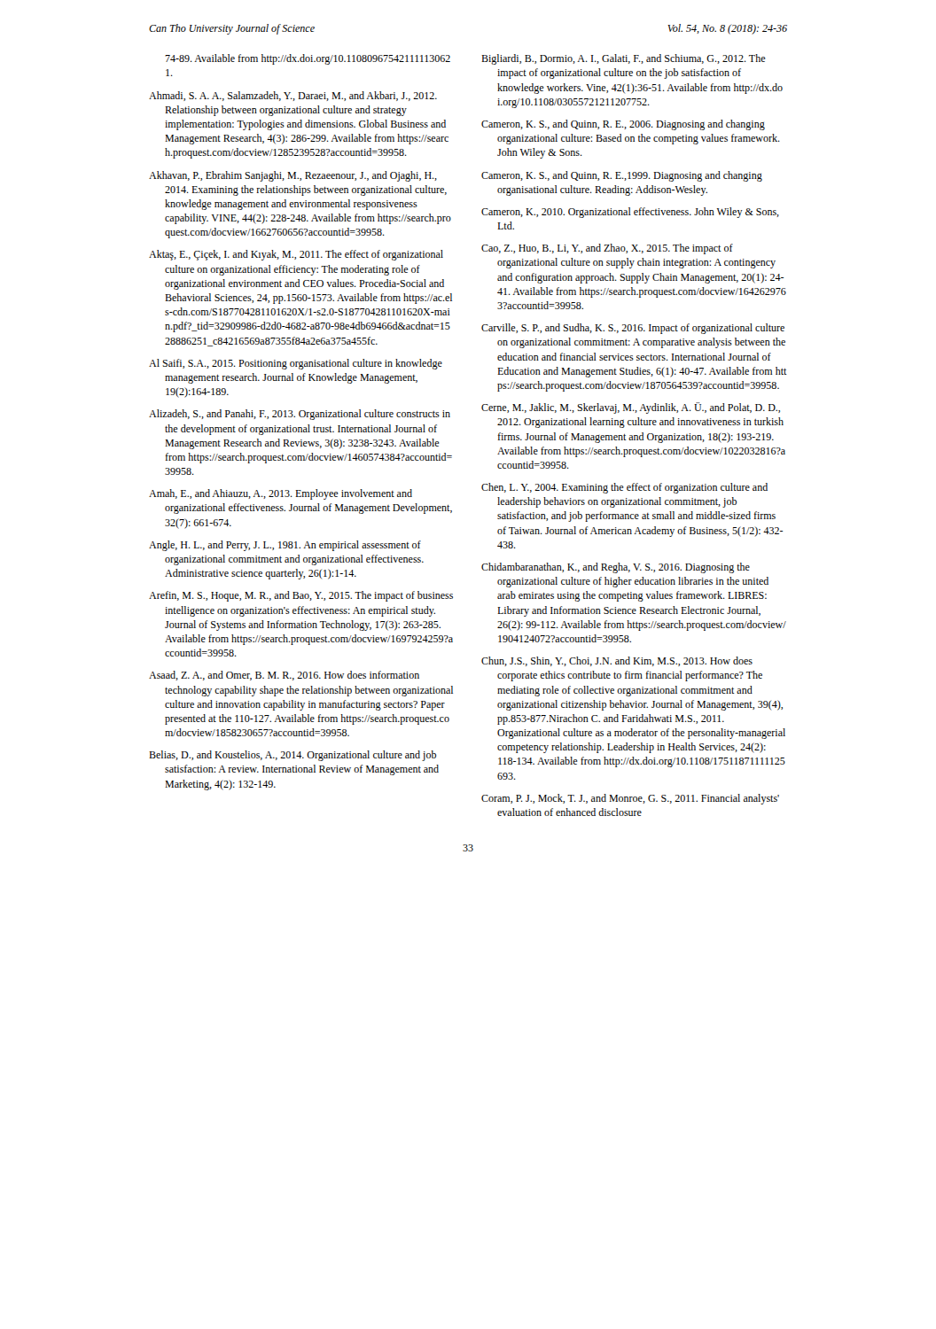Can Tho University Journal of Science Vol. 54, No. 8 (2018): 24-36
74-89. Available from http://dx.doi.org/10.110809675421111130621.
Ahmadi, S. A. A., Salamzadeh, Y., Daraei, M., and Akbari, J., 2012. Relationship between organizational culture and strategy implementation: Typologies and dimensions. Global Business and Management Research, 4(3): 286-299. Available from https://search.proquest.com/docview/1285239528?accountid=39958.
Akhavan, P., Ebrahim Sanjaghi, M., Rezaeenour, J., and Ojaghi, H., 2014. Examining the relationships between organizational culture, knowledge management and environmental responsiveness capability. VINE, 44(2): 228-248. Available from https://search.proquest.com/docview/1662760656?accountid=39958.
Aktaş, E., Çiçek, I. and Kıyak, M., 2011. The effect of organizational culture on organizational efficiency: The moderating role of organizational environment and CEO values. Procedia-Social and Behavioral Sciences, 24, pp.1560-1573. Available from https://ac.els-cdn.com/S187704281101620X/1-s2.0-S187704281101620X-main.pdf?_tid=32909986-d2d0-4682-a870-98e4db69466d&acdnat=1528886251_c84216569a87355f84a2e6a375a455fc.
Al Saifi, S.A., 2015. Positioning organisational culture in knowledge management research. Journal of Knowledge Management, 19(2):164-189.
Alizadeh, S., and Panahi, F., 2013. Organizational culture constructs in the development of organizational trust. International Journal of Management Research and Reviews, 3(8): 3238-3243. Available from https://search.proquest.com/docview/1460574384?accountid=39958.
Amah, E., and Ahiauzu, A., 2013. Employee involvement and organizational effectiveness. Journal of Management Development, 32(7): 661-674.
Angle, H. L., and Perry, J. L., 1981. An empirical assessment of organizational commitment and organizational effectiveness. Administrative science quarterly, 26(1):1-14.
Arefin, M. S., Hoque, M. R., and Bao, Y., 2015. The impact of business intelligence on organization's effectiveness: An empirical study. Journal of Systems and Information Technology, 17(3): 263-285. Available from https://search.proquest.com/docview/1697924259?accountid=39958.
Asaad, Z. A., and Omer, B. M. R., 2016. How does information technology capability shape the relationship between organizational culture and innovation capability in manufacturing sectors? Paper presented at the 110-127. Available from https://search.proquest.com/docview/1858230657?accountid=39958.
Belias, D., and Koustelios, A., 2014. Organizational culture and job satisfaction: A review. International Review of Management and Marketing, 4(2): 132-149.
Bigliardi, B., Dormio, A. I., Galati, F., and Schiuma, G., 2012. The impact of organizational culture on the job satisfaction of knowledge workers. Vine, 42(1):36-51. Available from http://dx.doi.org/10.1108/03055721211207752.
Cameron, K. S., and Quinn, R. E., 2006. Diagnosing and changing organizational culture: Based on the competing values framework. John Wiley & Sons.
Cameron, K. S., and Quinn, R. E.,1999. Diagnosing and changing organisational culture. Reading: Addison-Wesley.
Cameron, K., 2010. Organizational effectiveness. John Wiley & Sons, Ltd.
Cao, Z., Huo, B., Li, Y., and Zhao, X., 2015. The impact of organizational culture on supply chain integration: A contingency and configuration approach. Supply Chain Management, 20(1): 24-41. Available from https://search.proquest.com/docview/1642629763?accountid=39958.
Carville, S. P., and Sudha, K. S., 2016. Impact of organizational culture on organizational commitment: A comparative analysis between the education and financial services sectors. International Journal of Education and Management Studies, 6(1): 40-47. Available from https://search.proquest.com/docview/1870564539?accountid=39958.
Cerne, M., Jaklic, M., Skerlavaj, M., Aydinlik, A. Ü., and Polat, D. D., 2012. Organizational learning culture and innovativeness in turkish firms. Journal of Management and Organization, 18(2): 193-219. Available from https://search.proquest.com/docview/1022032816?accountid=39958.
Chen, L. Y., 2004. Examining the effect of organization culture and leadership behaviors on organizational commitment, job satisfaction, and job performance at small and middle-sized firms of Taiwan. Journal of American Academy of Business, 5(1/2): 432-438.
Chidambaranathan, K., and Regha, V. S., 2016. Diagnosing the organizational culture of higher education libraries in the united arab emirates using the competing values framework. LIBRES: Library and Information Science Research Electronic Journal, 26(2): 99-112. Available from https://search.proquest.com/docview/1904124072?accountid=39958.
Chun, J.S., Shin, Y., Choi, J.N. and Kim, M.S., 2013. How does corporate ethics contribute to firm financial performance? The mediating role of collective organizational commitment and organizational citizenship behavior. Journal of Management, 39(4), pp.853-877.Nirachon C. and Faridahwati M.S., 2011. Organizational culture as a moderator of the personality-managerial competency relationship. Leadership in Health Services, 24(2): 118-134. Available from http://dx.doi.org/10.1108/17511871111125693.
Coram, P. J., Mock, T. J., and Monroe, G. S., 2011. Financial analysts' evaluation of enhanced disclosure
33